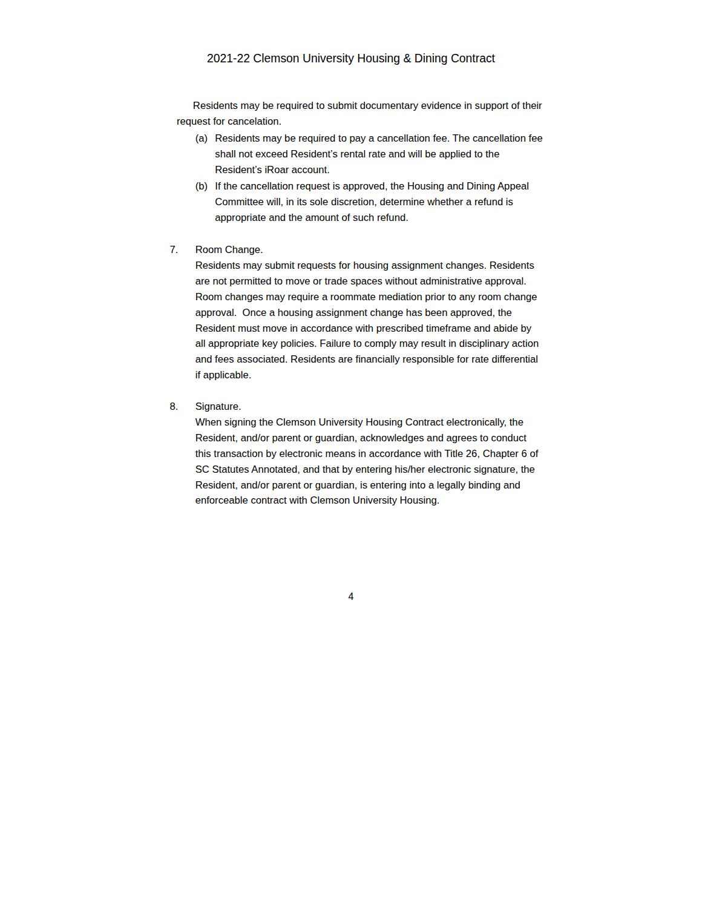2021-22 Clemson University Housing & Dining Contract
Residents may be required to submit documentary evidence in support of their request for cancelation.
(a) Residents may be required to pay a cancellation fee. The cancellation fee shall not exceed Resident’s rental rate and will be applied to the Resident’s iRoar account.
(b) If the cancellation request is approved, the Housing and Dining Appeal Committee will, in its sole discretion, determine whether a refund is appropriate and the amount of such refund.
Room Change.
Residents may submit requests for housing assignment changes. Residents are not permitted to move or trade spaces without administrative approval. Room changes may require a roommate mediation prior to any room change approval. Once a housing assignment change has been approved, the Resident must move in accordance with prescribed timeframe and abide by all appropriate key policies. Failure to comply may result in disciplinary action and fees associated. Residents are financially responsible for rate differential if applicable.
Signature.
When signing the Clemson University Housing Contract electronically, the Resident, and/or parent or guardian, acknowledges and agrees to conduct this transaction by electronic means in accordance with Title 26, Chapter 6 of SC Statutes Annotated, and that by entering his/her electronic signature, the Resident, and/or parent or guardian, is entering into a legally binding and enforceable contract with Clemson University Housing.
4